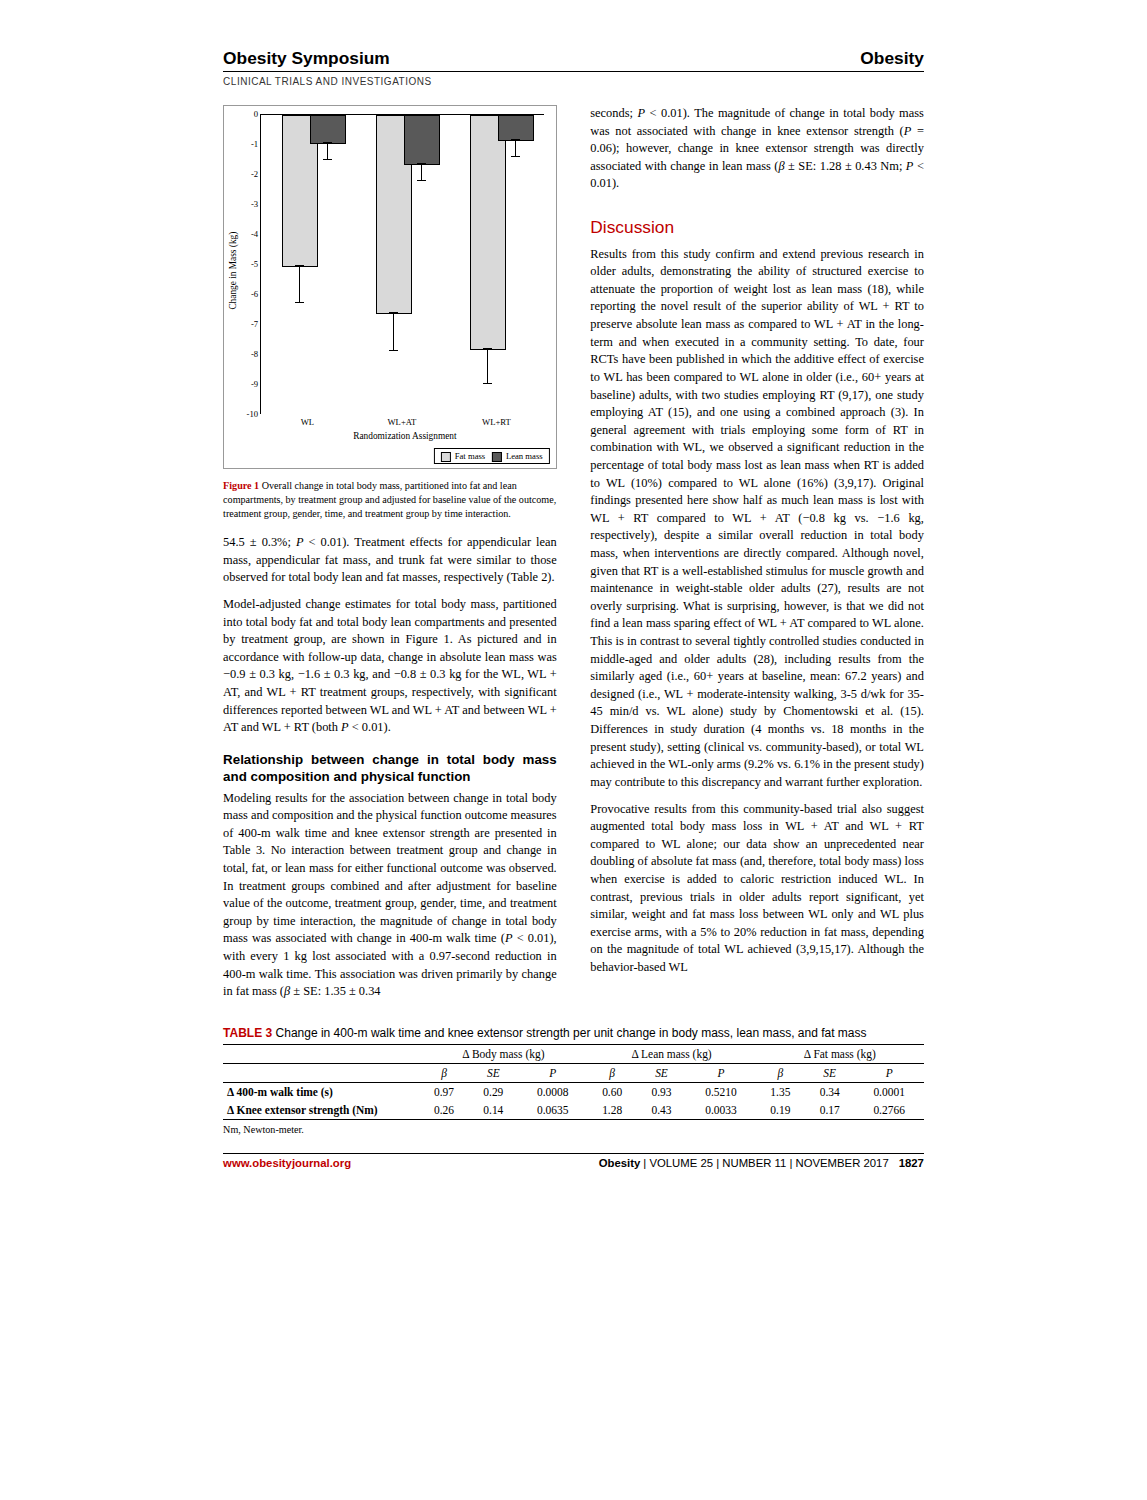Obesity Symposium
Obesity
CLINICAL TRIALS AND INVESTIGATIONS
Change in Mass (kg)
0 -1 -2 -3 -4 -5 -6 -7 -8 -9 -10
WL
WL+AT
WL+RT
Randomization Assignment
Fat mass Lean mass
Figure 1 Overall change in total body mass, partitioned into fat and lean compartments, by treatment group and adjusted for baseline value of the outcome, treatment group, gender, time, and treatment group by time interaction.
54.5 ± 0.3%; P < 0.01). Treatment effects for appendicular lean mass, appendicular fat mass, and trunk fat were similar to those observed for total body lean and fat masses, respectively (Table 2).
Model-adjusted change estimates for total body mass, partitioned into total body fat and total body lean compartments and presented by treatment group, are shown in Figure 1. As pictured and in accordance with follow-up data, change in absolute lean mass was −0.9 ± 0.3 kg, −1.6 ± 0.3 kg, and −0.8 ± 0.3 kg for the WL, WL + AT, and WL + RT treatment groups, respectively, with significant differences reported between WL and WL + AT and between WL + AT and WL + RT (both P < 0.01).
Relationship between change in total body mass and composition and physical function
Modeling results for the association between change in total body mass and composition and the physical function outcome measures of 400-m walk time and knee extensor strength are presented in Table 3. No interaction between treatment group and change in total, fat, or lean mass for either functional outcome was observed. In treatment groups combined and after adjustment for baseline value of the outcome, treatment group, gender, time, and treatment group by time interaction, the magnitude of change in total body mass was associated with change in 400-m walk time (P < 0.01), with every 1 kg lost associated with a 0.97-second reduction in 400-m walk time. This association was driven primarily by change in fat mass (β ± SE: 1.35 ± 0.34
seconds; P < 0.01). The magnitude of change in total body mass was not associated with change in knee extensor strength (P = 0.06); however, change in knee extensor strength was directly associated with change in lean mass (β ± SE: 1.28 ± 0.43 Nm; P < 0.01).
Discussion
Results from this study confirm and extend previous research in older adults, demonstrating the ability of structured exercise to attenuate the proportion of weight lost as lean mass (18), while reporting the novel result of the superior ability of WL + RT to preserve absolute lean mass as compared to WL + AT in the long-term and when executed in a community setting. To date, four RCTs have been published in which the additive effect of exercise to WL has been compared to WL alone in older (i.e., 60+ years at baseline) adults, with two studies employing RT (9,17), one study employing AT (15), and one using a combined approach (3). In general agreement with trials employing some form of RT in combination with WL, we observed a significant reduction in the percentage of total body mass lost as lean mass when RT is added to WL (10%) compared to WL alone (16%) (3,9,17). Original findings presented here show half as much lean mass is lost with WL + RT compared to WL + AT (−0.8 kg vs. −1.6 kg, respectively), despite a similar overall reduction in total body mass, when interventions are directly compared. Although novel, given that RT is a well-established stimulus for muscle growth and maintenance in weight-stable older adults (27), results are not overly surprising. What is surprising, however, is that we did not find a lean mass sparing effect of WL + AT compared to WL alone. This is in contrast to several tightly controlled studies conducted in middle-aged and older adults (28), including results from the similarly aged (i.e., 60+ years at baseline, mean: 67.2 years) and designed (i.e., WL + moderate-intensity walking, 3-5 d/wk for 35-45 min/d vs. WL alone) study by Chomentowski et al. (15). Differences in study duration (4 months vs. 18 months in the present study), setting (clinical vs. community-based), or total WL achieved in the WL-only arms (9.2% vs. 6.1% in the present study) may contribute to this discrepancy and warrant further exploration.
Provocative results from this community-based trial also suggest augmented total body mass loss in WL + AT and WL + RT compared to WL alone; our data show an unprecedented near doubling of absolute fat mass (and, therefore, total body mass) loss when exercise is added to caloric restriction induced WL. In contrast, previous trials in older adults report significant, yet similar, weight and fat mass loss between WL only and WL plus exercise arms, with a 5% to 20% reduction in fat mass, depending on the magnitude of total WL achieved (3,9,15,17). Although the behavior-based WL
TABLE 3 Change in 400-m walk time and knee extensor strength per unit change in body mass, lean mass, and fat mass
| | Δ Body mass (kg) | Δ Lean mass (kg) | Δ Fat mass (kg) |
| --- | --- | --- | --- |
| | β | SE | P | β | SE | P | β | SE | P |
| Δ 400-m walk time (s) | 0.97 | 0.29 | 0.0008 | 0.60 | 0.93 | 0.5210 | 1.35 | 0.34 | 0.0001 |
| Δ Knee extensor strength (Nm) | 0.26 | 0.14 | 0.0635 | 1.28 | 0.43 | 0.0033 | 0.19 | 0.17 | 0.2766 |
Nm, Newton-meter.
www.obesityjournal.org
Obesity | VOLUME 25 | NUMBER 11 | NOVEMBER 2017
1827